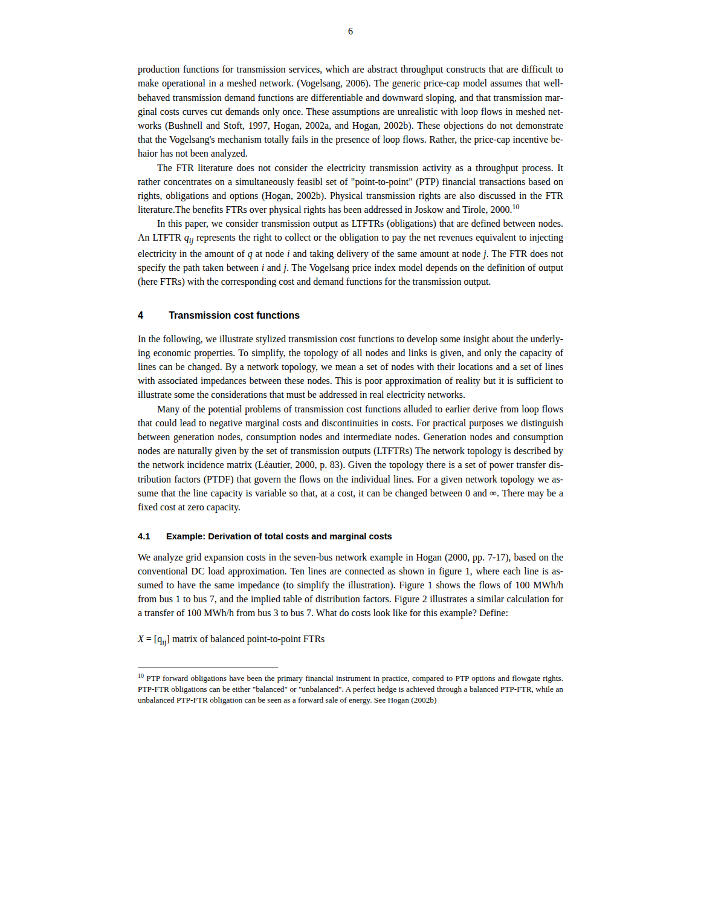6
production functions for transmission services, which are abstract throughput constructs that are difficult to make operational in a meshed network. (Vogelsang, 2006). The generic price-cap model assumes that well-behaved transmission demand functions are differentiable and downward sloping, and that transmission marginal costs curves cut demands only once. These assumptions are unrealistic with loop flows in meshed networks (Bushnell and Stoft, 1997, Hogan, 2002a, and Hogan, 2002b). These objections do not demonstrate that the Vogelsang's mechanism totally fails in the presence of loop flows. Rather, the price-cap incentive behaior has not been analyzed.
The FTR literature does not consider the electricity transmission activity as a throughput process. It rather concentrates on a simultaneously feasibl set of "point-to-point" (PTP) financial transactions based on rights, obligations and options (Hogan, 2002b). Physical transmission rights are also discussed in the FTR literature.The benefits FTRs over physical rights has been addressed in Joskow and Tirole, 2000.10
In this paper, we consider transmission output as LTFTRs (obligations) that are defined between nodes. An LTFTR qij represents the right to collect or the obligation to pay the net revenues equivalent to injecting electricity in the amount of q at node i and taking delivery of the same amount at node j. The FTR does not specify the path taken between i and j. The Vogelsang price index model depends on the definition of output (here FTRs) with the corresponding cost and demand functions for the transmission output.
4 Transmission cost functions
In the following, we illustrate stylized transmission cost functions to develop some insight about the underlying economic properties. To simplify, the topology of all nodes and links is given, and only the capacity of lines can be changed. By a network topology, we mean a set of nodes with their locations and a set of lines with associated impedances between these nodes. This is poor approximation of reality but it is sufficient to illustrate some the considerations that must be addressed in real electricity networks.
Many of the potential problems of transmission cost functions alluded to earlier derive from loop flows that could lead to negative marginal costs and discontinuities in costs. For practical purposes we distinguish between generation nodes, consumption nodes and intermediate nodes. Generation nodes and consumption nodes are naturally given by the set of transmission outputs (LTFTRs) The network topology is described by the network incidence matrix (Léautier, 2000, p. 83). Given the topology there is a set of power transfer distribution factors (PTDF) that govern the flows on the individual lines. For a given network topology we assume that the line capacity is variable so that, at a cost, it can be changed between 0 and ∞. There may be a fixed cost at zero capacity.
4.1 Example: Derivation of total costs and marginal costs
We analyze grid expansion costs in the seven-bus network example in Hogan (2000, pp. 7-17), based on the conventional DC load approximation. Ten lines are connected as shown in figure 1, where each line is assumed to have the same impedance (to simplify the illustration). Figure 1 shows the flows of 100 MWh/h from bus 1 to bus 7, and the implied table of distribution factors. Figure 2 illustrates a similar calculation for a transfer of 100 MWh/h from bus 3 to bus 7. What do costs look like for this example? Define:
X = [qij] matrix of balanced point-to-point FTRs
10 PTP forward obligations have been the primary financial instrument in practice, compared to PTP options and flowgate rights. PTP-FTR obligations can be either "balanced" or "unbalanced". A perfect hedge is achieved through a balanced PTP-FTR, while an unbalanced PTP-FTR obligation can be seen as a forward sale of energy. See Hogan (2002b)